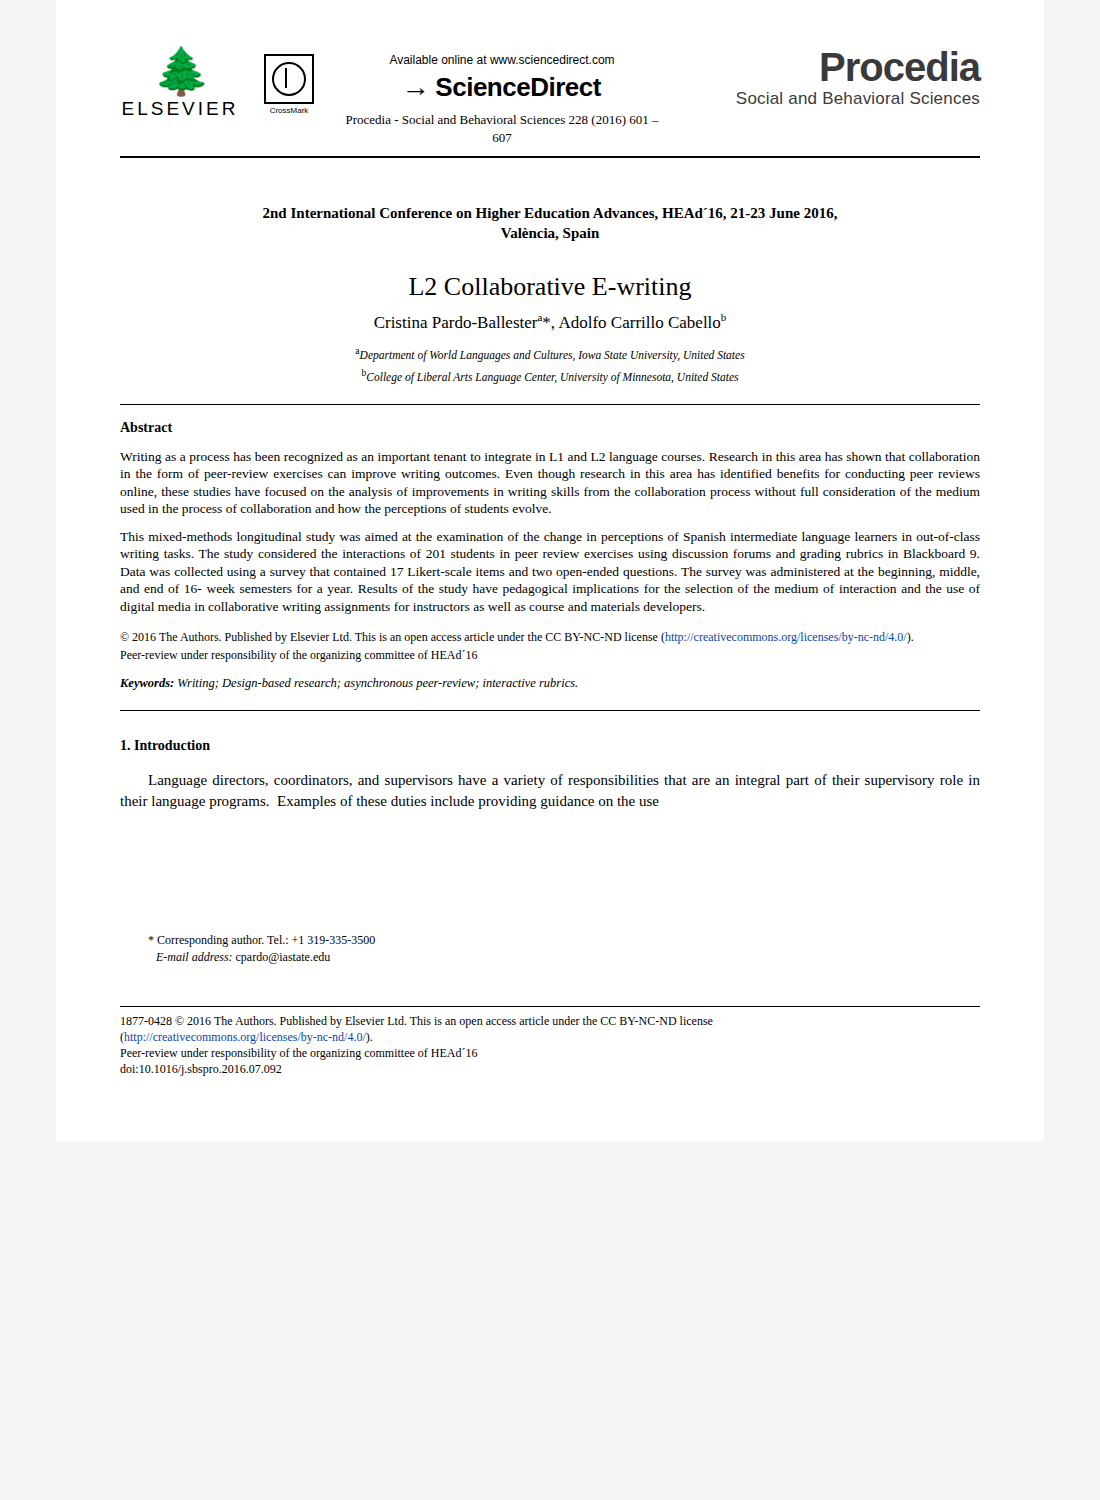🌲
ELSEVIER
CrossMark
Available online at www.sciencedirect.com
→ ScienceDirect
Procedia - Social and Behavioral Sciences 228 (2016) 601 – 607
Procedia
Social and Behavioral Sciences
2nd International Conference on Higher Education Advances, HEAd´16, 21-23 June 2016,
València, Spain
L2 Collaborative E-writing
Cristina Pardo-Ballestera*, Adolfo Carrillo Cabellob
aDepartment of World Languages and Cultures, Iowa State University, United States
bCollege of Liberal Arts Language Center, University of Minnesota, United States
Abstract
Writing as a process has been recognized as an important tenant to integrate in L1 and L2 language courses. Research in this area has shown that collaboration in the form of peer-review exercises can improve writing outcomes. Even though research in this area has identified benefits for conducting peer reviews online, these studies have focused on the analysis of improvements in writing skills from the collaboration process without full consideration of the medium used in the process of collaboration and how the perceptions of students evolve.
This mixed-methods longitudinal study was aimed at the examination of the change in perceptions of Spanish intermediate language learners in out-of-class writing tasks. The study considered the interactions of 201 students in peer review exercises using discussion forums and grading rubrics in Blackboard 9. Data was collected using a survey that contained 17 Likert-scale items and two open-ended questions. The survey was administered at the beginning, middle, and end of 16- week semesters for a year. Results of the study have pedagogical implications for the selection of the medium of interaction and the use of digital media in collaborative writing assignments for instructors as well as course and materials developers.
© 2016 The Authors. Published by Elsevier Ltd. This is an open access article under the CC BY-NC-ND license (http://creativecommons.org/licenses/by-nc-nd/4.0/).
Peer-review under responsibility of the organizing committee of HEAd´16
Keywords: Writing; Design-based research; asynchronous peer-review; interactive rubrics.
1. Introduction
Language directors, coordinators, and supervisors have a variety of responsibilities that are an integral part of their supervisory role in their language programs. Examples of these duties include providing guidance on the use
* Corresponding author. Tel.: +1 319-335-3500
E-mail address: cpardo@iastate.edu
1877-0428 © 2016 The Authors. Published by Elsevier Ltd. This is an open access article under the CC BY-NC-ND license
(http://creativecommons.org/licenses/by-nc-nd/4.0/).
Peer-review under responsibility of the organizing committee of HEAd´16
doi:10.1016/j.sbspro.2016.07.092